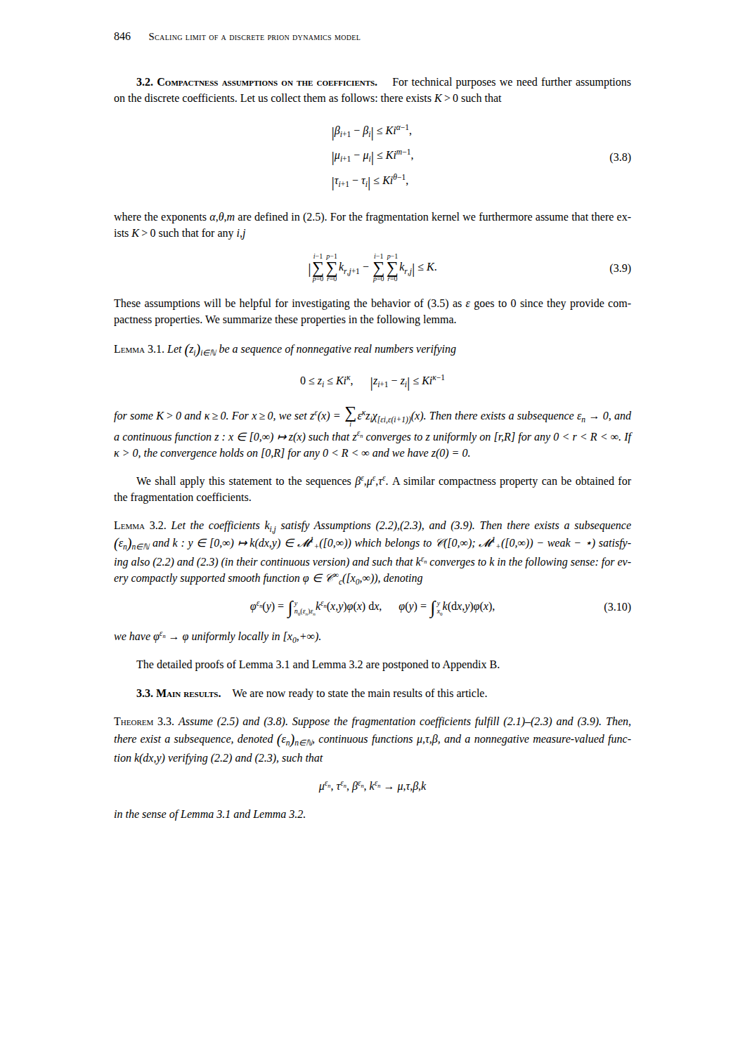846 Scaling limit of a discrete prion dynamics model
3.2. Compactness assumptions on the coefficients. For technical purposes we need further assumptions on the discrete coefficients. Let us collect them as follows: there exists K > 0 such that
|βi+1 − βi| ≤ Kiα−1,
|μi+1 − μi| ≤ Kim−1,
|τi+1 − τi| ≤ Kiθ−1,
(3.8)
where the exponents α,θ,m are defined in (2.5). For the fragmentation kernel we furthermore assume that there exists K > 0 such that for any i,j
|i−1∑p=0 p−1∑r=0 kr,j+1 − i−1∑p=0 p−1∑r=0 kr,j| ≤ K. (3.9)
These assumptions will be helpful for investigating the behavior of (3.5) as ε goes to 0 since they provide compactness properties. We summarize these properties in the following lemma.
Lemma 3.1. Let (zi)i∈ℕ be a sequence of nonnegative real numbers verifying
0 ≤ zi ≤ Kiκ, |zi+1 − zi| ≤ Kiκ−1
for some K > 0 and κ ≥ 0. For x ≥ 0, we set zε(x) = ∑i εκziχ[εi,ε(i+1))(x). Then there exists a subsequence εn → 0, and a continuous function z : x ∈ [0,∞) ↦ z(x) such that zεn converges to z uniformly on [r,R] for any 0 < r < R < ∞. If κ > 0, the convergence holds on [0,R] for any 0 < R < ∞ and we have z(0) = 0.
We shall apply this statement to the sequences βε,με,τε. A similar compactness property can be obtained for the fragmentation coefficients.
Lemma 3.2. Let the coefficients ki,j satisfy Assumptions (2.2),(2.3), and (3.9). Then there exists a subsequence (εn)n∈ℕ and k : y ∈ [0,∞) ↦ k(dx,y) ∈ 𝓜1+([0,∞)) which belongs to 𝒞([0,∞); 𝓜1+([0,∞)) − weak − ⋆) satisfying also (2.2) and (2.3) (in their continuous version) and such that kεn converges to k in the following sense: for every compactly supported smooth function φ ∈ 𝒞∞c([x0,∞)), denoting
φεn(y) = ∫yn0(εn)εn kεn(x,y)φ(x) dx, φ(y) = ∫yx0 k(dx,y)φ(x), (3.10)
we have φεn → φ uniformly locally in [x0,+∞).
The detailed proofs of Lemma 3.1 and Lemma 3.2 are postponed to Appendix B.
3.3. Main results. We are now ready to state the main results of this article.
Theorem 3.3. Assume (2.5) and (3.8). Suppose the fragmentation coefficients fulfill (2.1)–(2.3) and (3.9). Then, there exist a subsequence, denoted (εn)n∈ℕ, continuous functions μ,τ,β, and a nonnegative measure-valued function k(dx,y) verifying (2.2) and (2.3), such that
μεn, τεn, βεn, kεn → μ,τ,β,k
in the sense of Lemma 3.1 and Lemma 3.2.